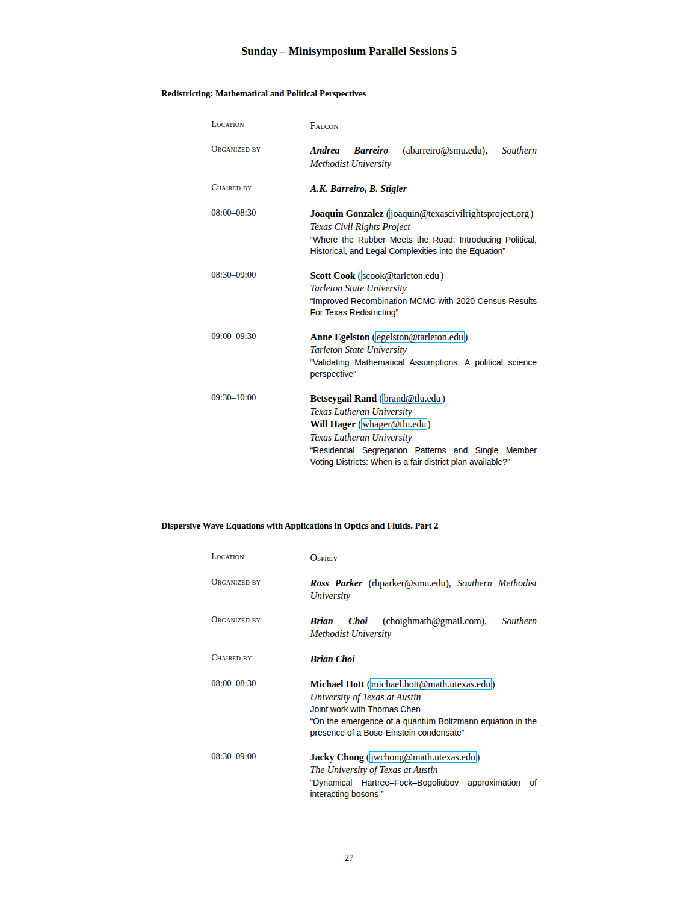Sunday – Minisymposium Parallel Sessions 5
Redistricting: Mathematical and Political Perspectives
| Location | Falcon |
| Organized by | Andrea Barreiro ( abarreiro@smu.edu ), Southern Methodist University |
| Chaired by | A.K. Barreiro, B. Stigler |
| 08:00–08:30 | Joaquin Gonzalez ( joaquin@texascivilrightsproject.org ) Texas Civil Rights Project “Where the Rubber Meets the Road: Introducing Political, Historical, and Legal Complexities into the Equation” |
| 08:30–09:00 | Scott Cook ( scook@tarleton.edu ) Tarleton State University “Improved Recombination MCMC with 2020 Census Results For Texas Redistricting” |
| 09:00–09:30 | Anne Egelston ( egelston@tarleton.edu ) Tarleton State University “Validating Mathematical Assumptions: A political science perspective” |
| 09:30–10:00 | Betseygail Rand ( brand@tlu.edu ) Texas Lutheran University Will Hager ( whager@tlu.edu ) Texas Lutheran University “Residential Segregation Patterns and Single Member Voting Districts: When is a fair district plan available?” |
Dispersive Wave Equations with Applications in Optics and Fluids. Part 2
| Location | Osprey |
| Organized by | Ross Parker ( rhparker@smu.edu ), Southern Methodist University |
| Organized by | Brian Choi ( choighmath@gmail.com ), Southern Methodist University |
| Chaired by | Brian Choi |
| 08:00–08:30 | Michael Hott ( michael.hott@math.utexas.edu ) University of Texas at Austin Joint work with Thomas Chen “On the emergence of a quantum Boltzmann equation in the presence of a Bose-Einstein condensate” |
| 08:30–09:00 | Jacky Chong ( jwchong@math.utexas.edu ) The University of Texas at Austin “Dynamical Hartree–Fock–Bogoliubov approximation of interacting bosons ” |
27